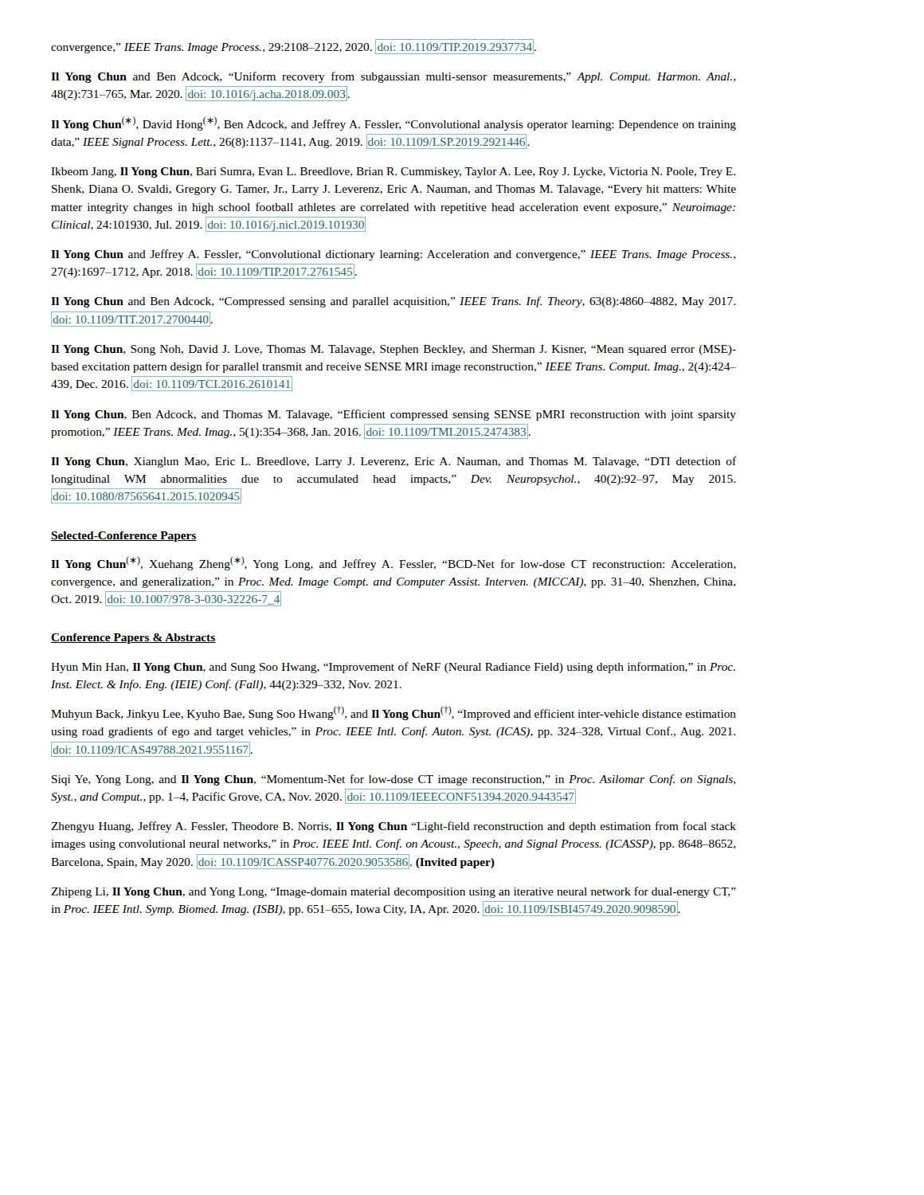convergence,” IEEE Trans. Image Process., 29:2108–2122, 2020. doi: 10.1109/TIP.2019.2937734.
Il Yong Chun and Ben Adcock, “Uniform recovery from subgaussian multi-sensor measurements,” Appl. Comput. Harmon. Anal., 48(2):731–765, Mar. 2020. doi: 10.1016/j.acha.2018.09.003.
Il Yong Chun(∗), David Hong(∗), Ben Adcock, and Jeffrey A. Fessler, “Convolutional analysis operator learning: Dependence on training data,” IEEE Signal Process. Lett., 26(8):1137–1141, Aug. 2019. doi: 10.1109/LSP.2019.2921446.
Ikbeom Jang, Il Yong Chun, Bari Sumra, Evan L. Breedlove, Brian R. Cummiskey, Taylor A. Lee, Roy J. Lycke, Victoria N. Poole, Trey E. Shenk, Diana O. Svaldi, Gregory G. Tamer, Jr., Larry J. Leverenz, Eric A. Nauman, and Thomas M. Talavage, “Every hit matters: White matter integrity changes in high school football athletes are correlated with repetitive head acceleration event exposure,” Neuroimage: Clinical, 24:101930, Jul. 2019. doi: 10.1016/j.nicl.2019.101930
Il Yong Chun and Jeffrey A. Fessler, “Convolutional dictionary learning: Acceleration and convergence,” IEEE Trans. Image Process., 27(4):1697–1712, Apr. 2018. doi: 10.1109/TIP.2017.2761545.
Il Yong Chun and Ben Adcock, “Compressed sensing and parallel acquisition,” IEEE Trans. Inf. Theory, 63(8):4860–4882, May 2017. doi: 10.1109/TIT.2017.2700440.
Il Yong Chun, Song Noh, David J. Love, Thomas M. Talavage, Stephen Beckley, and Sherman J. Kisner, “Mean squared error (MSE)-based excitation pattern design for parallel transmit and receive SENSE MRI image reconstruction,” IEEE Trans. Comput. Imag., 2(4):424–439, Dec. 2016. doi: 10.1109/TCI.2016.2610141
Il Yong Chun, Ben Adcock, and Thomas M. Talavage, “Efficient compressed sensing SENSE pMRI reconstruction with joint sparsity promotion,” IEEE Trans. Med. Imag., 5(1):354–368, Jan. 2016. doi: 10.1109/TMI.2015.2474383.
Il Yong Chun, Xianglun Mao, Eric L. Breedlove, Larry J. Leverenz, Eric A. Nauman, and Thomas M. Talavage, “DTI detection of longitudinal WM abnormalities due to accumulated head impacts,” Dev. Neuropsychol., 40(2):92–97, May 2015. doi: 10.1080/87565641.2015.1020945
Selected-Conference Papers
Il Yong Chun(∗), Xuehang Zheng(∗), Yong Long, and Jeffrey A. Fessler, “BCD-Net for low-dose CT reconstruction: Acceleration, convergence, and generalization,” in Proc. Med. Image Compt. and Computer Assist. Interven. (MICCAI), pp. 31–40, Shenzhen, China, Oct. 2019. doi: 10.1007/978-3-030-32226-7_4
Conference Papers & Abstracts
Hyun Min Han, Il Yong Chun, and Sung Soo Hwang, “Improvement of NeRF (Neural Radiance Field) using depth information,” in Proc. Inst. Elect. & Info. Eng. (IEIE) Conf. (Fall), 44(2):329–332, Nov. 2021.
Muhyun Back, Jinkyu Lee, Kyuho Bae, Sung Soo Hwang(†), and Il Yong Chun(†), “Improved and efficient inter-vehicle distance estimation using road gradients of ego and target vehicles,” in Proc. IEEE Intl. Conf. Auton. Syst. (ICAS), pp. 324–328, Virtual Conf., Aug. 2021. doi: 10.1109/ICAS49788.2021.9551167.
Siqi Ye, Yong Long, and Il Yong Chun, “Momentum-Net for low-dose CT image reconstruction,” in Proc. Asilomar Conf. on Signals, Syst., and Comput., pp. 1–4, Pacific Grove, CA, Nov. 2020. doi: 10.1109/IEEECONF51394.2020.9443547
Zhengyu Huang, Jeffrey A. Fessler, Theodore B. Norris, Il Yong Chun “Light-field reconstruction and depth estimation from focal stack images using convolutional neural networks,” in Proc. IEEE Intl. Conf. on Acoust., Speech, and Signal Process. (ICASSP), pp. 8648–8652, Barcelona, Spain, May 2020. doi: 10.1109/ICASSP40776.2020.9053586. (Invited paper)
Zhipeng Li, Il Yong Chun, and Yong Long, “Image-domain material decomposition using an iterative neural network for dual-energy CT,” in Proc. IEEE Intl. Symp. Biomed. Imag. (ISBI), pp. 651–655, Iowa City, IA, Apr. 2020. doi: 10.1109/ISBI45749.2020.9098590.